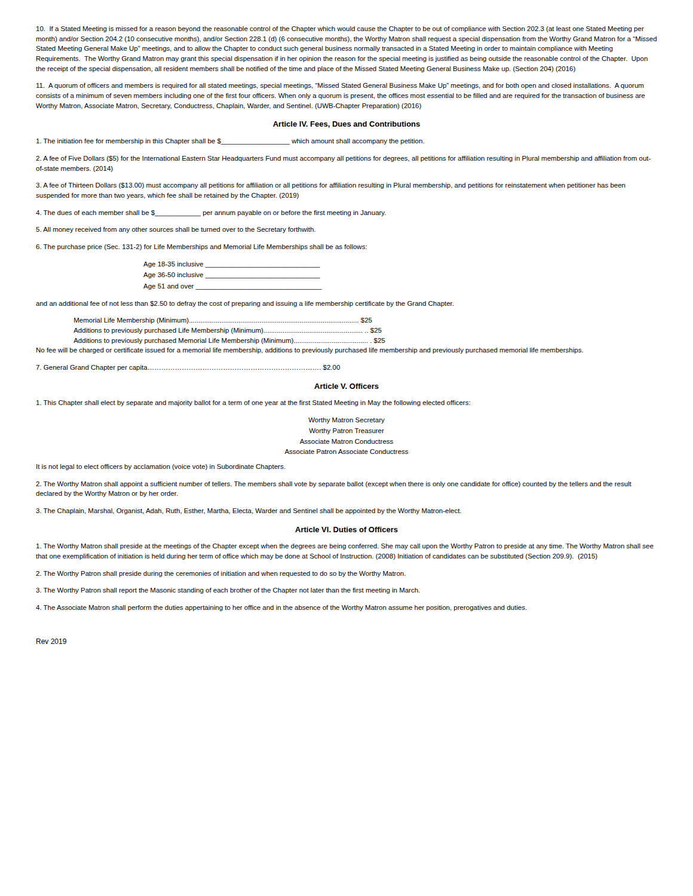10. If a Stated Meeting is missed for a reason beyond the reasonable control of the Chapter which would cause the Chapter to be out of compliance with Section 202.3 (at least one Stated Meeting per month) and/or Section 204.2 (10 consecutive months), and/or Section 228.1 (d) (6 consecutive months), the Worthy Matron shall request a special dispensation from the Worthy Grand Matron for a “Missed Stated Meeting General Make Up” meetings, and to allow the Chapter to conduct such general business normally transacted in a Stated Meeting in order to maintain compliance with Meeting Requirements. The Worthy Grand Matron may grant this special dispensation if in her opinion the reason for the special meeting is justified as being outside the reasonable control of the Chapter. Upon the receipt of the special dispensation, all resident members shall be notified of the time and place of the Missed Stated Meeting General Business Make up. (Section 204) (2016)
11. A quorum of officers and members is required for all stated meetings, special meetings, “Missed Stated General Business Make Up” meetings, and for both open and closed installations. A quorum consists of a minimum of seven members including one of the first four officers. When only a quorum is present, the offices most essential to be filled and are required for the transaction of business are Worthy Matron, Associate Matron, Secretary, Conductress, Chaplain, Warder, and Sentinel. (UWB-Chapter Preparation) (2016)
Article IV. Fees, Dues and Contributions
1. The initiation fee for membership in this Chapter shall be $__________________ which amount shall accompany the petition.
2. A fee of Five Dollars ($5) for the International Eastern Star Headquarters Fund must accompany all petitions for degrees, all petitions for affiliation resulting in Plural membership and affiliation from out-of-state members. (2014)
3. A fee of Thirteen Dollars ($13.00) must accompany all petitions for affiliation or all petitions for affiliation resulting in Plural membership, and petitions for reinstatement when petitioner has been suspended for more than two years, which fee shall be retained by the Chapter. (2019)
4. The dues of each member shall be $____________ per annum payable on or before the first meeting in January.
5. All money received from any other sources shall be turned over to the Secretary forthwith.
6. The purchase price (Sec. 131-2) for Life Memberships and Memorial Life Memberships shall be as follows:
Age 18-35 inclusive ______________________________
Age 36-50 inclusive ______________________________
Age 51 and over _________________________________
and an additional fee of not less than $2.50 to defray the cost of preparing and issuing a life membership certificate by the Grand Chapter.
Memorial Life Membership (Minimum)......................................................................................... $25
Additions to previously purchased Life Membership (Minimum).................................................... .. $25
Additions to previously purchased Memorial Life Membership (Minimum)....................................... . $25
No fee will be charged or certificate issued for a memorial life membership, additions to previously purchased life membership and previously purchased memorial life memberships.
7. General Grand Chapter per capita…………………………………………………………………. $2.00
Article V. Officers
1. This Chapter shall elect by separate and majority ballot for a term of one year at the first Stated Meeting in May the following elected officers:
Worthy Matron Secretary
Worthy Patron Treasurer
Associate Matron Conductress
Associate Patron Associate Conductress
It is not legal to elect officers by acclamation (voice vote) in Subordinate Chapters.
2. The Worthy Matron shall appoint a sufficient number of tellers. The members shall vote by separate ballot (except when there is only one candidate for office) counted by the tellers and the result declared by the Worthy Matron or by her order.
3. The Chaplain, Marshal, Organist, Adah, Ruth, Esther, Martha, Electa, Warder and Sentinel shall be appointed by the Worthy Matron-elect.
Article VI. Duties of Officers
1. The Worthy Matron shall preside at the meetings of the Chapter except when the degrees are being conferred. She may call upon the Worthy Patron to preside at any time. The Worthy Matron shall see that one exemplification of initiation is held during her term of office which may be done at School of Instruction. (2008) Initiation of candidates can be substituted (Section 209.9). (2015)
2. The Worthy Patron shall preside during the ceremonies of initiation and when requested to do so by the Worthy Matron.
3. The Worthy Patron shall report the Masonic standing of each brother of the Chapter not later than the first meeting in March.
4. The Associate Matron shall perform the duties appertaining to her office and in the absence of the Worthy Matron assume her position, prerogatives and duties.
Rev 2019